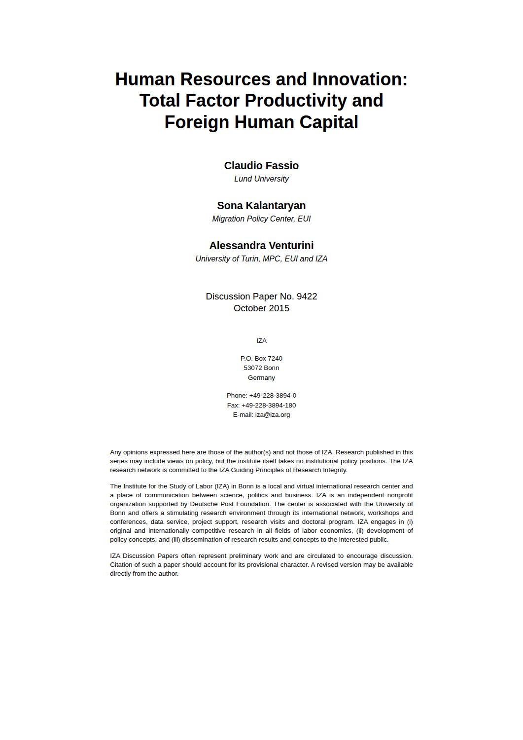Human Resources and Innovation:
Total Factor Productivity and
Foreign Human Capital
Claudio Fassio
Lund University
Sona Kalantaryan
Migration Policy Center, EUI
Alessandra Venturini
University of Turin, MPC, EUI and IZA
Discussion Paper No. 9422
October 2015
IZA
P.O. Box 7240
53072 Bonn
Germany
Phone: +49-228-3894-0
Fax: +49-228-3894-180
E-mail: iza@iza.org
Any opinions expressed here are those of the author(s) and not those of IZA. Research published in this series may include views on policy, but the institute itself takes no institutional policy positions. The IZA research network is committed to the IZA Guiding Principles of Research Integrity.
The Institute for the Study of Labor (IZA) in Bonn is a local and virtual international research center and a place of communication between science, politics and business. IZA is an independent nonprofit organization supported by Deutsche Post Foundation. The center is associated with the University of Bonn and offers a stimulating research environment through its international network, workshops and conferences, data service, project support, research visits and doctoral program. IZA engages in (i) original and internationally competitive research in all fields of labor economics, (ii) development of policy concepts, and (iii) dissemination of research results and concepts to the interested public.
IZA Discussion Papers often represent preliminary work and are circulated to encourage discussion. Citation of such a paper should account for its provisional character. A revised version may be available directly from the author.